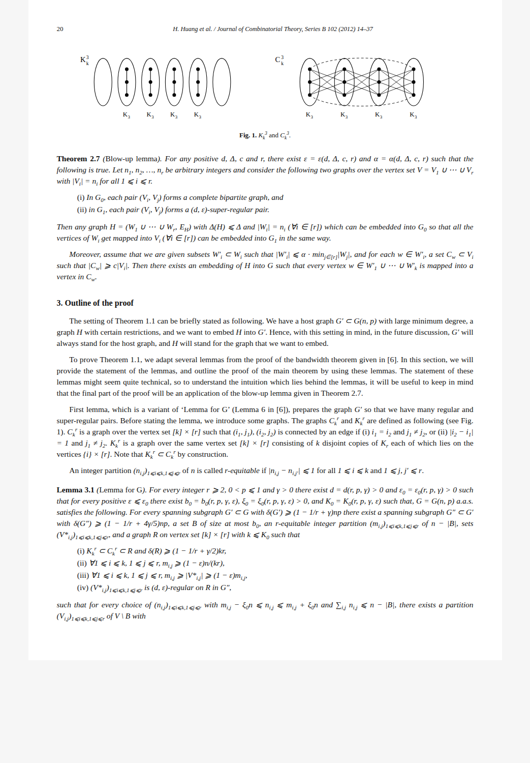20 H. Huang et al. / Journal of Combinatorial Theory, Series B 102 (2012) 14–37
K k 3 K3 K3 K3 K3 C k 3 K3 K3 K3 K3
Fig. 1. Kk3 and Ck3.
Theorem 2.7 (Blow-up lemma). For any positive d, Δ, c and r, there exist ε = ε(d, Δ, c, r) and α = α(d, Δ, c, r) such that the following is true. Let n1, n2, …, nr be arbitrary integers and consider the following two graphs over the vertex set V = V1 ∪ ⋯ ∪ Vr with |Vi| = ni for all 1 ⩽ i ⩽ r.
(i) In G0, each pair (Vi, Vj) forms a complete bipartite graph, and
(ii) in G1, each pair (Vi, Vj) forms a (d, ε)-super-regular pair.
Then any graph H = (W1 ∪ ⋯ ∪ Wr, EH) with Δ(H) ⩽ Δ and |Wi| = ni (∀i ∈ [r]) which can be embedded into G0 so that all the vertices of Wi get mapped into Vi (∀i ∈ [r]) can be embedded into G1 in the same way.
Moreover, assume that we are given subsets W′i ⊂ Wi such that |W′i| ⩽ α · minj∈[r]|Wj|, and for each w ∈ W′i, a set Cw ⊂ Vi such that |Cw| ⩾ c|Vi|. Then there exists an embedding of H into G such that every vertex w ∈ W′1 ∪ ⋯ ∪ W′k is mapped into a vertex in Cw.
3. Outline of the proof
The setting of Theorem 1.1 can be briefly stated as following. We have a host graph G′ ⊂ G(n, p) with large minimum degree, a graph H with certain restrictions, and we want to embed H into G′. Hence, with this setting in mind, in the future discussion, G′ will always stand for the host graph, and H will stand for the graph that we want to embed.
To prove Theorem 1.1, we adapt several lemmas from the proof of the bandwidth theorem given in [6]. In this section, we will provide the statement of the lemmas, and outline the proof of the main theorem by using these lemmas. The statement of these lemmas might seem quite technical, so to understand the intuition which lies behind the lemmas, it will be useful to keep in mind that the final part of the proof will be an application of the blow-up lemma given in Theorem 2.7.
First lemma, which is a variant of ‘Lemma for G’ (Lemma 6 in [6]), prepares the graph G′ so that we have many regular and super-regular pairs. Before stating the lemma, we introduce some graphs. The graphs Ckr and Kkr are defined as following (see Fig. 1). Ckr is a graph over the vertex set [k] × [r] such that (i1, j1), (i2, j2) is connected by an edge if (i) i1 = i2 and j1 ≠ j2, or (ii) |i2 − i1| = 1 and j1 ≠ j2. Kkr is a graph over the same vertex set [k] × [r] consisting of k disjoint copies of Kr each of which lies on the vertices {i} × [r]. Note that Kkr ⊂ Ckr by construction.
An integer partition (ni,j)1⩽i⩽k,1⩽j⩽r of n is called r-equitable if |ni,j − ni,j′| ⩽ 1 for all 1 ⩽ i ⩽ k and 1 ⩽ j, j′ ⩽ r.
Lemma 3.1 (Lemma for G). For every integer r ⩾ 2, 0 < p ⩽ 1 and γ > 0 there exist d = d(r, p, γ) > 0 and ε0 = ε0(r, p, γ) > 0 such that for every positive ε ⩽ ε0 there exist b0 = b0(r, p, γ, ε), ξ0 = ξ0(r, p, γ, ε) > 0, and K0 = K0(r, p, γ, ε) such that, G = G(n, p) a.a.s. satisfies the following. For every spanning subgraph G′ ⊂ G with δ(G′) ⩾ (1 − 1/r + γ)np there exist a spanning subgraph G″ ⊂ G′ with δ(G″) ⩾ (1 − 1/r + 4γ/5)np, a set B of size at most b0, an r-equitable integer partition (mi,j)1⩽i⩽k,1⩽j⩽r of n − |B|, sets (V*i,j)1⩽i⩽k,1⩽j⩽r, and a graph R on vertex set [k] × [r] with k ⩽ K0 such that
(i) Kkr ⊂ Ckr ⊂ R and δ(R) ⩾ (1 − 1/r + γ/2)kr,
(ii) ∀1 ⩽ i ⩽ k, 1 ⩽ j ⩽ r, mi,j ⩾ (1 − ε)n/(kr),
(iii) ∀1 ⩽ i ⩽ k, 1 ⩽ j ⩽ r, mi,j ⩾ |V*i,j| ⩾ (1 − ε)mi,j,
(iv) (V*i,j)1⩽i⩽k,1⩽j⩽r is (d, ε)-regular on R in G″,
such that for every choice of (ni,j)1⩽i⩽k,1⩽j⩽r with mi,j − ξ0n ⩽ ni,j ⩽ mi,j + ξ0n and ∑i,j ni,j ⩽ n − |B|, there exists a partition (Vi,j)1⩽i⩽k,1⩽j⩽r of V \ B with